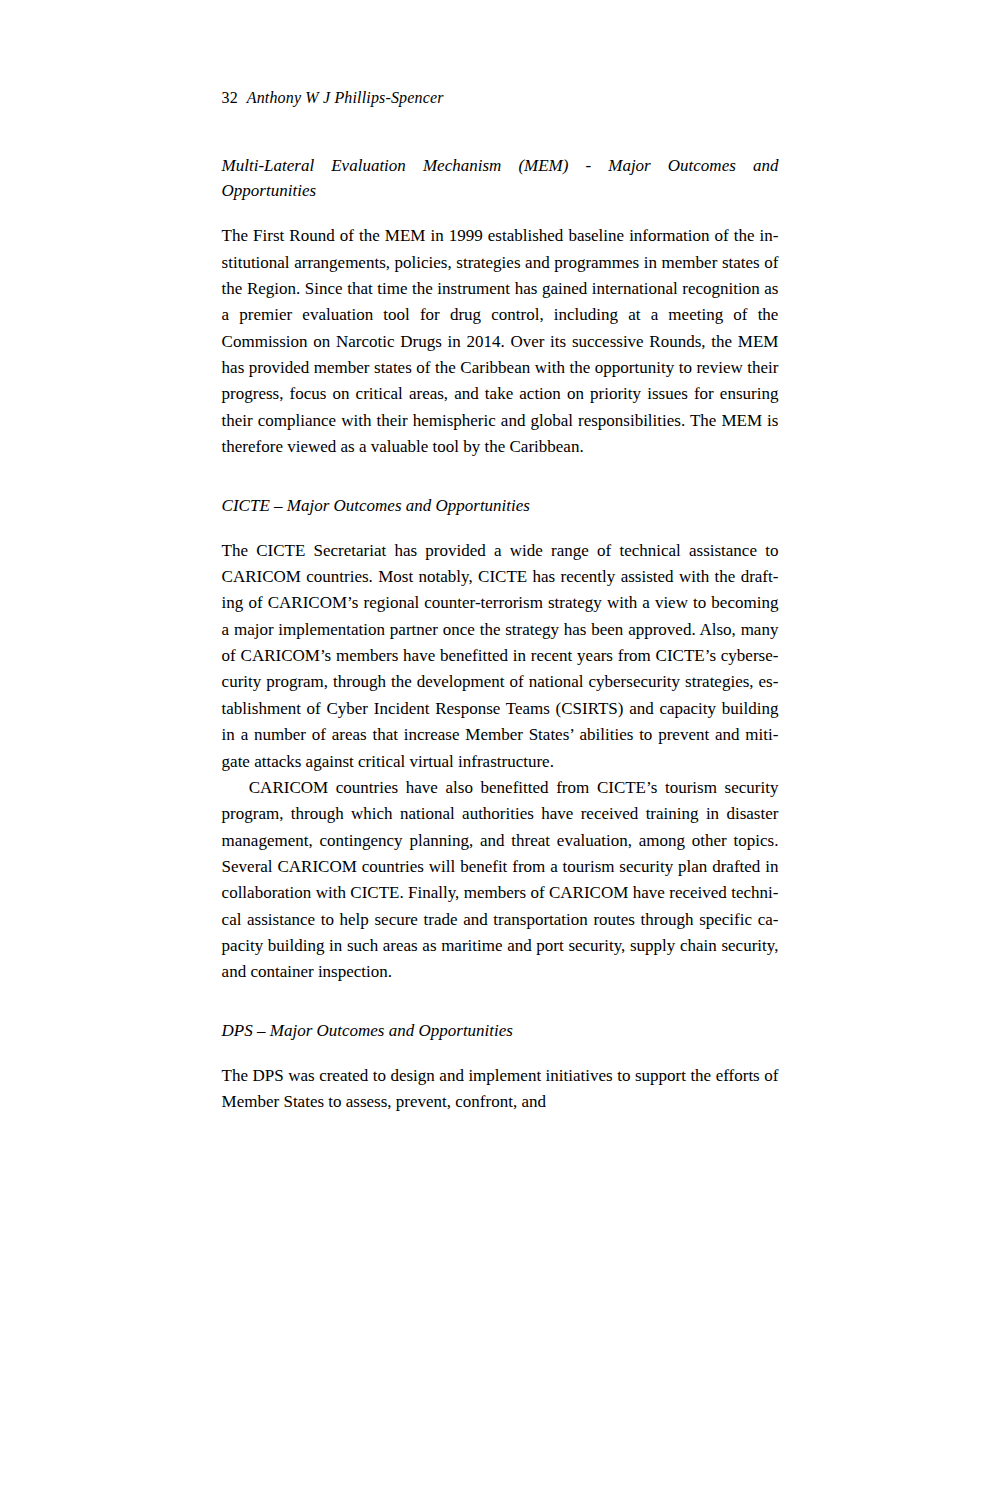32 Anthony W J Phillips-Spencer
Multi-Lateral Evaluation Mechanism (MEM) - Major Outcomes and Opportunities
The First Round of the MEM in 1999 established baseline information of the institutional arrangements, policies, strategies and programmes in member states of the Region. Since that time the instrument has gained international recognition as a premier evaluation tool for drug control, including at a meeting of the Commission on Narcotic Drugs in 2014. Over its successive Rounds, the MEM has provided member states of the Caribbean with the opportunity to review their progress, focus on critical areas, and take action on priority issues for ensuring their compliance with their hemispheric and global responsibilities. The MEM is therefore viewed as a valuable tool by the Caribbean.
CICTE – Major Outcomes and Opportunities
The CICTE Secretariat has provided a wide range of technical assistance to CARICOM countries. Most notably, CICTE has recently assisted with the drafting of CARICOM’s regional counter-terrorism strategy with a view to becoming a major implementation partner once the strategy has been approved. Also, many of CARICOM’s members have benefitted in recent years from CICTE’s cybersecurity program, through the development of national cybersecurity strategies, establishment of Cyber Incident Response Teams (CSIRTS) and capacity building in a number of areas that increase Member States’ abilities to prevent and mitigate attacks against critical virtual infrastructure.
CARICOM countries have also benefitted from CICTE’s tourism security program, through which national authorities have received training in disaster management, contingency planning, and threat evaluation, among other topics. Several CARICOM countries will benefit from a tourism security plan drafted in collaboration with CICTE. Finally, members of CARICOM have received technical assistance to help secure trade and transportation routes through specific capacity building in such areas as maritime and port security, supply chain security, and container inspection.
DPS – Major Outcomes and Opportunities
The DPS was created to design and implement initiatives to support the efforts of Member States to assess, prevent, confront, and